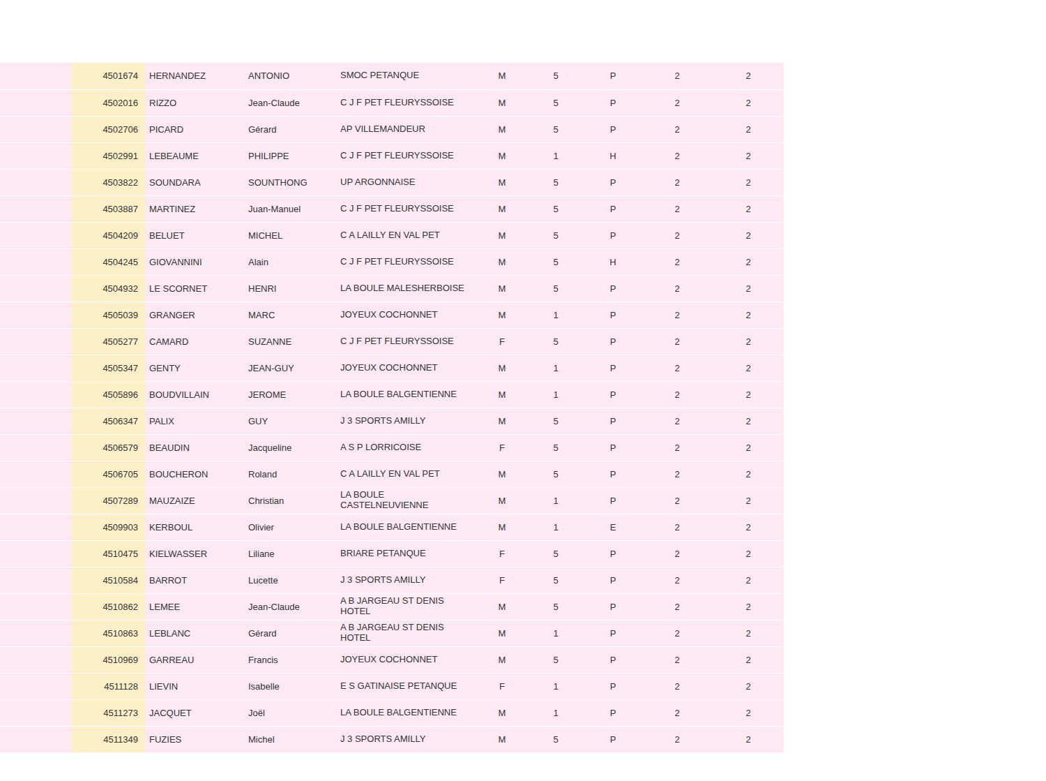| | 4501674 | HERNANDEZ | ANTONIO | SMOC PETANQUE | M | 5 | P | 2 | 2 | |
| | 4502016 | RIZZO | Jean-Claude | C J F PET FLEURYSSOISE | M | 5 | P | 2 | 2 | |
| | 4502706 | PICARD | Gérard | AP VILLEMANDEUR | M | 5 | P | 2 | 2 | |
| | 4502991 | LEBEAUME | PHILIPPE | C J F PET FLEURYSSOISE | M | 1 | H | 2 | 2 | |
| | 4503822 | SOUNDARA | SOUNTHONG | UP ARGONNAISE | M | 5 | P | 2 | 2 | |
| | 4503887 | MARTINEZ | Juan-Manuel | C J F PET FLEURYSSOISE | M | 5 | P | 2 | 2 | |
| | 4504209 | BELUET | MICHEL | C A LAILLY EN VAL PET | M | 5 | P | 2 | 2 | |
| | 4504245 | GIOVANNINI | Alain | C J F PET FLEURYSSOISE | M | 5 | H | 2 | 2 | |
| | 4504932 | LE SCORNET | HENRI | LA BOULE MALESHERBOISE | M | 5 | P | 2 | 2 | |
| | 4505039 | GRANGER | MARC | JOYEUX COCHONNET | M | 1 | P | 2 | 2 | |
| | 4505277 | CAMARD | SUZANNE | C J F PET FLEURYSSOISE | F | 5 | P | 2 | 2 | |
| | 4505347 | GENTY | JEAN-GUY | JOYEUX COCHONNET | M | 1 | P | 2 | 2 | |
| | 4505896 | BOUDVILLAIN | JEROME | LA BOULE BALGENTIENNE | M | 1 | P | 2 | 2 | |
| | 4506347 | PALIX | GUY | J 3 SPORTS AMILLY | M | 5 | P | 2 | 2 | |
| | 4506579 | BEAUDIN | Jacqueline | A S P LORRICOISE | F | 5 | P | 2 | 2 | |
| | 4506705 | BOUCHERON | Roland | C A LAILLY EN VAL PET | M | 5 | P | 2 | 2 | |
| | 4507289 | MAUZAIZE | Christian | LA BOULE CASTELNEUVIENNE | M | 1 | P | 2 | 2 | |
| | 4509903 | KERBOUL | Olivier | LA BOULE BALGENTIENNE | M | 1 | E | 2 | 2 | |
| | 4510475 | KIELWASSER | Liliane | BRIARE PETANQUE | F | 5 | P | 2 | 2 | |
| | 4510584 | BARROT | Lucette | J 3 SPORTS AMILLY | F | 5 | P | 2 | 2 | |
| | 4510862 | LEMEE | Jean-Claude | A B JARGEAU ST DENIS HOTEL | M | 5 | P | 2 | 2 | |
| | 4510863 | LEBLANC | Gérard | A B JARGEAU ST DENIS HOTEL | M | 1 | P | 2 | 2 | |
| | 4510969 | GARREAU | Francis | JOYEUX COCHONNET | M | 5 | P | 2 | 2 | |
| | 4511128 | LIEVIN | Isabelle | E S GATINAISE PETANQUE | F | 1 | P | 2 | 2 | |
| | 4511273 | JACQUET | Joël | LA BOULE BALGENTIENNE | M | 1 | P | 2 | 2 | |
| | 4511349 | FUZIES | Michel | J 3 SPORTS AMILLY | M | 5 | P | 2 | 2 | |